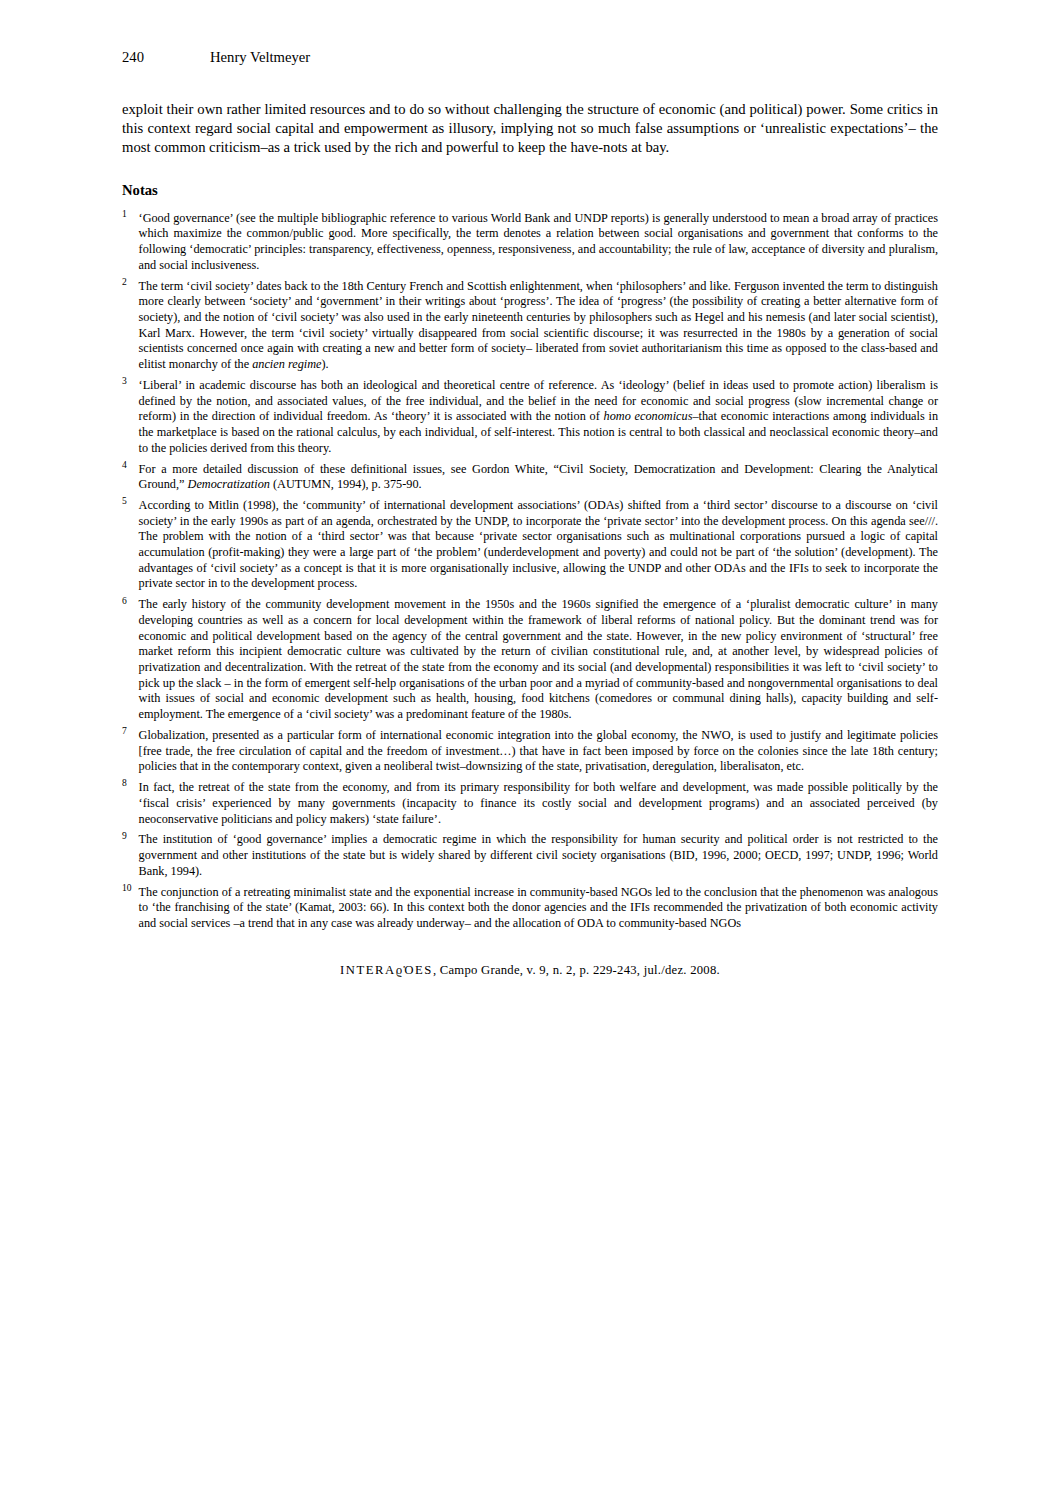240 Henry Veltmeyer
exploit their own rather limited resources and to do so without challenging the structure of economic (and political) power. Some critics in this context regard social capital and empowerment as illusory, implying not so much false assumptions or ‘unrealistic expectations’– the most common criticism–as a trick used by the rich and powerful to keep the have-nots at bay.
Notas
‘Good governance’ (see the multiple bibliographic reference to various World Bank and UNDP reports) is generally understood to mean a broad array of practices which maximize the common/public good. More specifically, the term denotes a relation between social organisations and government that conforms to the following ‘democratic’ principles: transparency, effectiveness, openness, responsiveness, and accountability; the rule of law, acceptance of diversity and pluralism, and social inclusiveness.
The term ‘civil society’ dates back to the 18th Century French and Scottish enlightenment, when ‘philosophers’ and like. Ferguson invented the term to distinguish more clearly between ‘society’ and ‘government’ in their writings about ‘progress’. The idea of ‘progress’ (the possibility of creating a better alternative form of society), and the notion of ‘civil society’ was also used in the early nineteenth centuries by philosophers such as Hegel and his nemesis (and later social scientist), Karl Marx. However, the term ‘civil society’ virtually disappeared from social scientific discourse; it was resurrected in the 1980s by a generation of social scientists concerned once again with creating a new and better form of society– liberated from soviet authoritarianism this time as opposed to the class-based and elitist monarchy of the ancien regime).
‘Liberal’ in academic discourse has both an ideological and theoretical centre of reference. As ‘ideology’ (belief in ideas used to promote action) liberalism is defined by the notion, and associated values, of the free individual, and the belief in the need for economic and social progress (slow incremental change or reform) in the direction of individual freedom. As ‘theory’ it is associated with the notion of homo economicus–that economic interactions among individuals in the marketplace is based on the rational calculus, by each individual, of self-interest. This notion is central to both classical and neoclassical economic theory–and to the policies derived from this theory.
For a more detailed discussion of these definitional issues, see Gordon White, “Civil Society, Democratization and Development: Clearing the Analytical Ground,” Democratization (AUTUMN, 1994), p. 375-90.
According to Mitlin (1998), the ‘community’ of international development associations’ (ODAs) shifted from a ‘third sector’ discourse to a discourse on ‘civil society’ in the early 1990s as part of an agenda, orchestrated by the UNDP, to incorporate the ‘private sector’ into the development process. On this agenda see///. The problem with the notion of a ‘third sector’ was that because ‘private sector organisations such as multinational corporations pursued a logic of capital accumulation (profit-making) they were a large part of ‘the problem’ (underdevelopment and poverty) and could not be part of ‘the solution’ (development). The advantages of ‘civil society’ as a concept is that it is more organisationally inclusive, allowing the UNDP and other ODAs and the IFIs to seek to incorporate the private sector in to the development process.
The early history of the community development movement in the 1950s and the 1960s signified the emergence of a ‘pluralist democratic culture’ in many developing countries as well as a concern for local development within the framework of liberal reforms of national policy. But the dominant trend was for economic and political development based on the agency of the central government and the state. However, in the new policy environment of ‘structural’ free market reform this incipient democratic culture was cultivated by the return of civilian constitutional rule, and, at another level, by widespread policies of privatization and decentralization. With the retreat of the state from the economy and its social (and developmental) responsibilities it was left to ‘civil society’ to pick up the slack – in the form of emergent self-help organisations of the urban poor and a myriad of community-based and nongovernmental organisations to deal with issues of social and economic development such as health, housing, food kitchens (comedores or communal dining halls), capacity building and self-employment. The emergence of a ‘civil society’ was a predominant feature of the 1980s.
Globalization, presented as a particular form of international economic integration into the global economy, the NWO, is used to justify and legitimate policies [free trade, the free circulation of capital and the freedom of investment…) that have in fact been imposed by force on the colonies since the late 18th century; policies that in the contemporary context, given a neoliberal twist–downsizing of the state, privatisation, deregulation, liberalisaton, etc.
In fact, the retreat of the state from the economy, and from its primary responsibility for both welfare and development, was made possible politically by the ‘fiscal crisis’ experienced by many governments (incapacity to finance its costly social and development programs) and an associated perceived (by neoconservative politicians and policy makers) ‘state failure’.
The institution of ‘good governance’ implies a democratic regime in which the responsibility for human security and political order is not restricted to the government and other institutions of the state but is widely shared by different civil society organisations (BID, 1996, 2000; OECD, 1997; UNDP, 1996; World Bank, 1994).
The conjunction of a retreating minimalist state and the exponential increase in community-based NGOs led to the conclusion that the phenomenon was analogous to ‘the franchising of the state’ (Kamat, 2003: 66). In this context both the donor agencies and the IFIs recommended the privatization of both economic activity and social services –a trend that in any case was already underway– and the allocation of ODA to community-based NGOs
INTERAϱὉES, Campo Grande, v. 9, n. 2, p. 229-243, jul./dez. 2008.